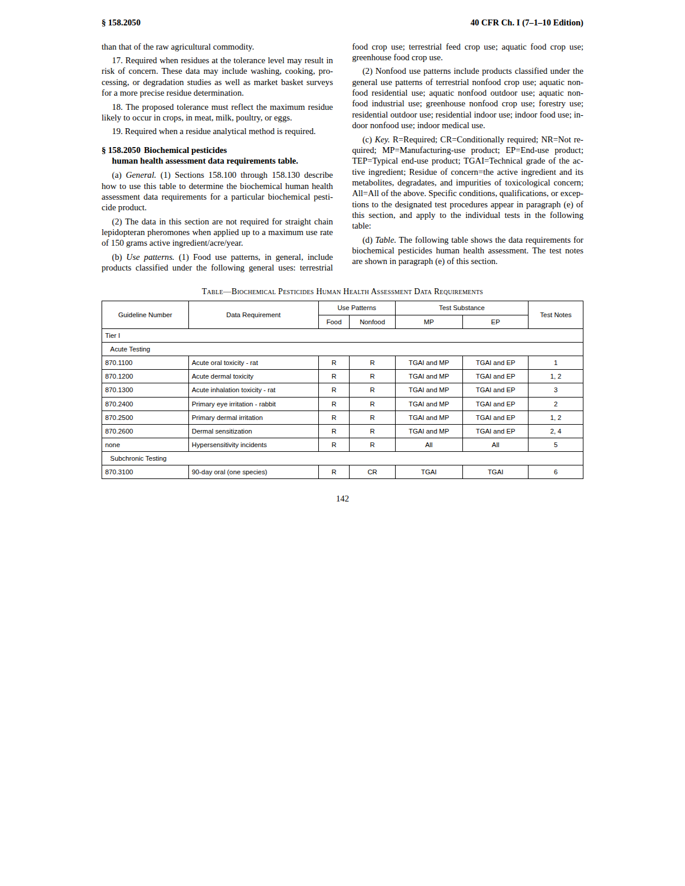§ 158.2050
40 CFR Ch. I (7–1–10 Edition)
than that of the raw agricultural commodity.
17. Required when residues at the tolerance level may result in risk of concern. These data may include washing, cooking, processing, or degradation studies as well as market basket surveys for a more precise residue determination.
18. The proposed tolerance must reflect the maximum residue likely to occur in crops, in meat, milk, poultry, or eggs.
19. Required when a residue analytical method is required.
§ 158.2050 Biochemical pesticides human health assessment data requirements table.
(a) General. (1) Sections 158.100 through 158.130 describe how to use this table to determine the biochemical human health assessment data requirements for a particular biochemical pesticide product.
(2) The data in this section are not required for straight chain lepidopteran pheromones when applied up to a maximum use rate of 150 grams active ingredient/acre/year.
(b) Use patterns. (1) Food use patterns, in general, include products classified under the following general uses: terrestrial food crop use; terrestrial feed crop use; aquatic food crop use; greenhouse food crop use.
(2) Nonfood use patterns include products classified under the general use patterns of terrestrial nonfood crop use; aquatic nonfood residential use; aquatic nonfood outdoor use; aquatic nonfood industrial use; greenhouse nonfood crop use; forestry use; residential outdoor use; residential indoor use; indoor food use; indoor nonfood use; indoor medical use.
(c) Key. R=Required; CR=Conditionally required; NR=Not required; MP=Manufacturing-use product; EP=End-use product; TEP=Typical end-use product; TGAI=Technical grade of the active ingredient; Residue of concern=the active ingredient and its metabolites, degradates, and impurities of toxicological concern; All=All of the above. Specific conditions, qualifications, or exceptions to the designated test procedures appear in paragraph (e) of this section, and apply to the individual tests in the following table:
(d) Table. The following table shows the data requirements for biochemical pesticides human health assessment. The test notes are shown in paragraph (e) of this section.
Table—Biochemical Pesticides Human Health Assessment Data Requirements
| Guideline Number | Data Requirement | Use Patterns | Test Substance | Test Notes |
| --- | --- | --- | --- | --- |
| Food | Nonfood | MP | EP |
| Tier I |
| Acute Testing |
| 870.1100 | Acute oral toxicity - rat | R | R | TGAI and MP | TGAI and EP | 1 |
| 870.1200 | Acute dermal toxicity | R | R | TGAI and MP | TGAI and EP | 1, 2 |
| 870.1300 | Acute inhalation toxicity - rat | R | R | TGAI and MP | TGAI and EP | 3 |
| 870.2400 | Primary eye irritation - rabbit | R | R | TGAI and MP | TGAI and EP | 2 |
| 870.2500 | Primary dermal irritation | R | R | TGAI and MP | TGAI and EP | 1, 2 |
| 870.2600 | Dermal sensitization | R | R | TGAI and MP | TGAI and EP | 2, 4 |
| none | Hypersensitivity incidents | R | R | All | All | 5 |
| Subchronic Testing |
| 870.3100 | 90-day oral (one species) | R | CR | TGAI | TGAI | 6 |
142